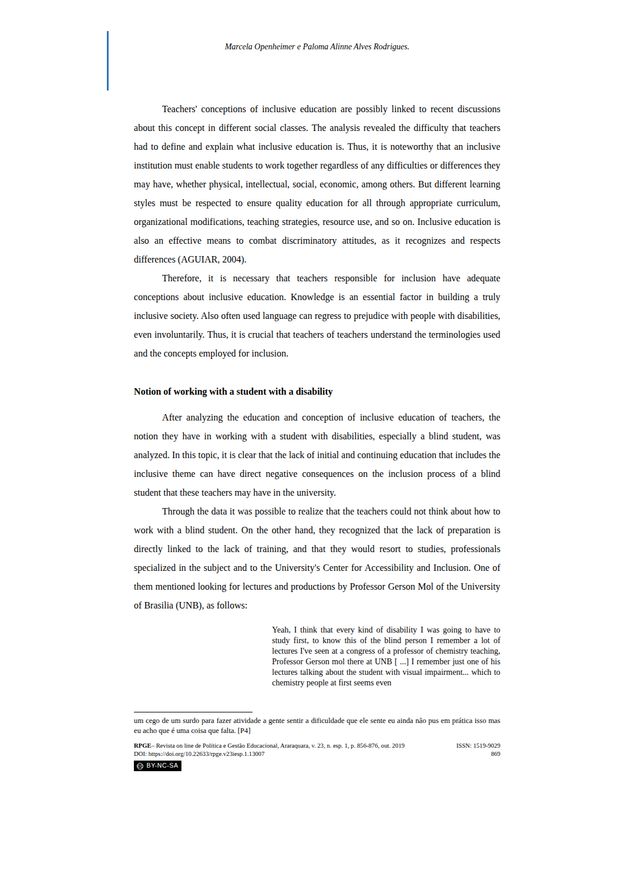Marcela Openheimer e Paloma Alinne Alves Rodrigues.
Teachers' conceptions of inclusive education are possibly linked to recent discussions about this concept in different social classes. The analysis revealed the difficulty that teachers had to define and explain what inclusive education is. Thus, it is noteworthy that an inclusive institution must enable students to work together regardless of any difficulties or differences they may have, whether physical, intellectual, social, economic, among others. But different learning styles must be respected to ensure quality education for all through appropriate curriculum, organizational modifications, teaching strategies, resource use, and so on. Inclusive education is also an effective means to combat discriminatory attitudes, as it recognizes and respects differences (AGUIAR, 2004).
Therefore, it is necessary that teachers responsible for inclusion have adequate conceptions about inclusive education. Knowledge is an essential factor in building a truly inclusive society. Also often used language can regress to prejudice with people with disabilities, even involuntarily. Thus, it is crucial that teachers of teachers understand the terminologies used and the concepts employed for inclusion.
Notion of working with a student with a disability
After analyzing the education and conception of inclusive education of teachers, the notion they have in working with a student with disabilities, especially a blind student, was analyzed. In this topic, it is clear that the lack of initial and continuing education that includes the inclusive theme can have direct negative consequences on the inclusion process of a blind student that these teachers may have in the university.
Through the data it was possible to realize that the teachers could not think about how to work with a blind student. On the other hand, they recognized that the lack of preparation is directly linked to the lack of training, and that they would resort to studies, professionals specialized in the subject and to the University's Center for Accessibility and Inclusion. One of them mentioned looking for lectures and productions by Professor Gerson Mol of the University of Brasilia (UNB), as follows:
Yeah, I think that every kind of disability I was going to have to study first, to know this of the blind person I remember a lot of lectures I've seen at a congress of a professor of chemistry teaching, Professor Gerson mol there at UNB [ ...] I remember just one of his lectures talking about the student with visual impairment... which to chemistry people at first seems even
um cego de um surdo para fazer atividade a gente sentir a dificuldade que ele sente eu ainda não pus em prática isso mas eu acho que é uma coisa que falta. [P4]
RPGE– Revista on line de Política e Gestão Educacional, Araraquara, v. 23, n. esp. 1, p. 856-876, out. 2019
ISSN: 1519-9029
DOI: https://doi.org/10.22633/rpge.v23iesp.1.13007
869
cc BY-NC-SA